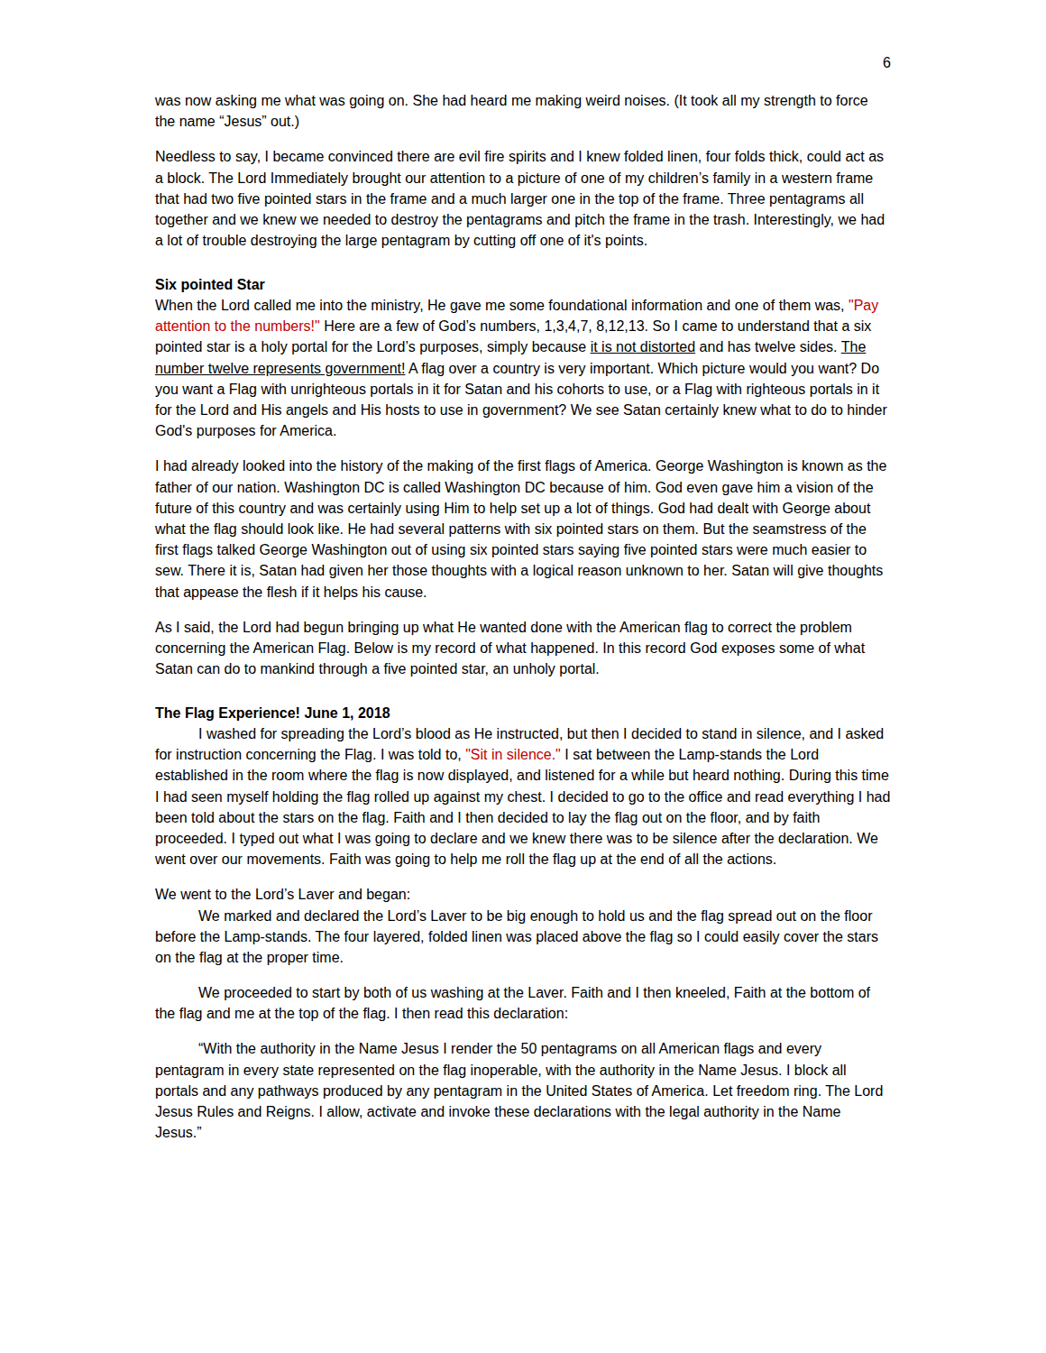6
was now asking me what was going on. She had heard me making weird noises. (It took all my strength to force the name “Jesus” out.)
Needless to say, I became convinced there are evil fire spirits and I knew folded linen, four folds thick, could act as a block. The Lord Immediately brought our attention to a picture of one of my children’s family in a western frame that had two five pointed stars in the frame and a much larger one in the top of the frame. Three pentagrams all together and we knew we needed to destroy the pentagrams and pitch the frame in the trash. Interestingly, we had a lot of trouble destroying the large pentagram by cutting off one of it's points.
Six pointed Star
When the Lord called me into the ministry, He gave me some foundational information and one of them was, "Pay attention to the numbers!" Here are a few of God’s numbers, 1,3,4,7, 8,12,13. So I came to understand that a six pointed star is a holy portal for the Lord’s purposes, simply because it is not distorted and has twelve sides. The number twelve represents government! A flag over a country is very important. Which picture would you want? Do you want a Flag with unrighteous portals in it for Satan and his cohorts to use, or a Flag with righteous portals in it for the Lord and His angels and His hosts to use in government? We see Satan certainly knew what to do to hinder God's purposes for America.
I had already looked into the history of the making of the first flags of America. George Washington is known as the father of our nation. Washington DC is called Washington DC because of him. God even gave him a vision of the future of this country and was certainly using Him to help set up a lot of things. God had dealt with George about what the flag should look like. He had several patterns with six pointed stars on them. But the seamstress of the first flags talked George Washington out of using six pointed stars saying five pointed stars were much easier to sew. There it is, Satan had given her those thoughts with a logical reason unknown to her. Satan will give thoughts that appease the flesh if it helps his cause.
As I said, the Lord had begun bringing up what He wanted done with the American flag to correct the problem concerning the American Flag. Below is my record of what happened. In this record God exposes some of what Satan can do to mankind through a five pointed star, an unholy portal.
The Flag Experience! June 1, 2018
I washed for spreading the Lord’s blood as He instructed, but then I decided to stand in silence, and I asked for instruction concerning the Flag. I was told to, "Sit in silence." I sat between the Lamp-stands the Lord established in the room where the flag is now displayed, and listened for a while but heard nothing. During this time I had seen myself holding the flag rolled up against my chest. I decided to go to the office and read everything I had been told about the stars on the flag. Faith and I then decided to lay the flag out on the floor, and by faith proceeded. I typed out what I was going to declare and we knew there was to be silence after the declaration. We went over our movements. Faith was going to help me roll the flag up at the end of all the actions.
We went to the Lord’s Laver and began:
We marked and declared the Lord’s Laver to be big enough to hold us and the flag spread out on the floor before the Lamp-stands. The four layered, folded linen was placed above the flag so I could easily cover the stars on the flag at the proper time.
We proceeded to start by both of us washing at the Laver. Faith and I then kneeled, Faith at the bottom of the flag and me at the top of the flag. I then read this declaration:
“With the authority in the Name Jesus I render the 50 pentagrams on all American flags and every pentagram in every state represented on the flag inoperable, with the authority in the Name Jesus. I block all portals and any pathways produced by any pentagram in the United States of America. Let freedom ring. The Lord Jesus Rules and Reigns. I allow, activate and invoke these declarations with the legal authority in the Name Jesus.”